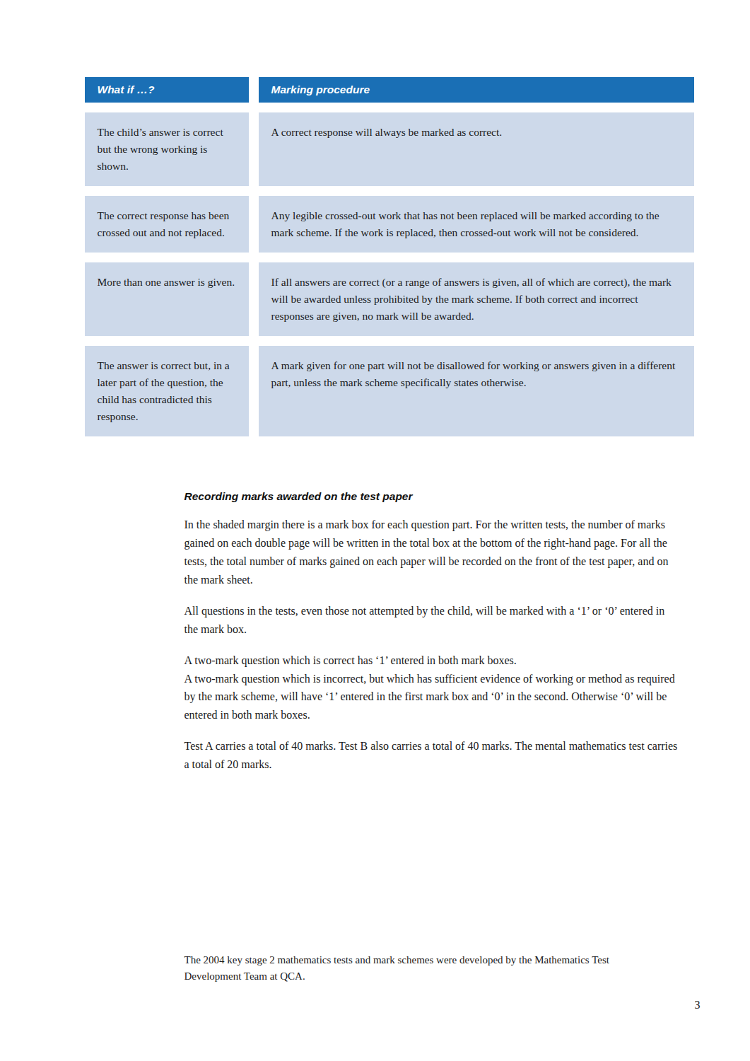| What if …? | Marking procedure |
| --- | --- |
| The child’s answer is correct but the wrong working is shown. | A correct response will always be marked as correct. |
| The correct response has been crossed out and not replaced. | Any legible crossed-out work that has not been replaced will be marked according to the mark scheme. If the work is replaced, then crossed-out work will not be considered. |
| More than one answer is given. | If all answers are correct (or a range of answers is given, all of which are correct), the mark will be awarded unless prohibited by the mark scheme. If both correct and incorrect responses are given, no mark will be awarded. |
| The answer is correct but, in a later part of the question, the child has contradicted this response. | A mark given for one part will not be disallowed for working or answers given in a different part, unless the mark scheme specifically states otherwise. |
Recording marks awarded on the test paper
In the shaded margin there is a mark box for each question part. For the written tests, the number of marks gained on each double page will be written in the total box at the bottom of the right-hand page. For all the tests, the total number of marks gained on each paper will be recorded on the front of the test paper, and on the mark sheet.
All questions in the tests, even those not attempted by the child, will be marked with a ‘1’ or ‘0’ entered in the mark box.
A two-mark question which is correct has ‘1’ entered in both mark boxes.
A two-mark question which is incorrect, but which has sufficient evidence of working or method as required by the mark scheme, will have ‘1’ entered in the first mark box and ‘0’ in the second. Otherwise ‘0’ will be entered in both mark boxes.
Test A carries a total of 40 marks. Test B also carries a total of 40 marks. The mental mathematics test carries a total of 20 marks.
The 2004 key stage 2 mathematics tests and mark schemes were developed by the Mathematics Test Development Team at QCA.
3